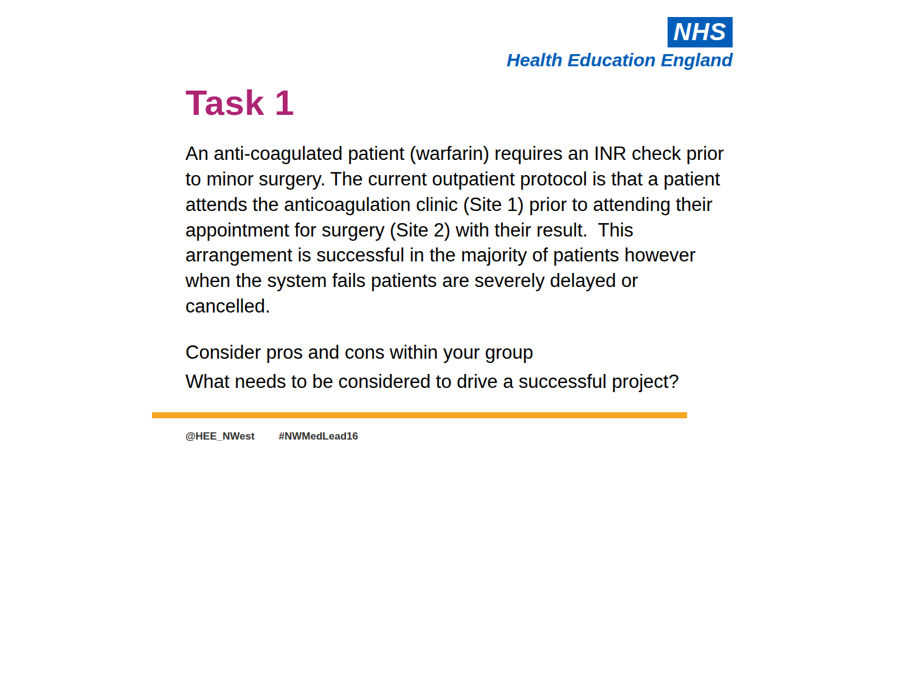NHS Health Education England
Task 1
An anti-coagulated patient (warfarin) requires an INR check prior to minor surgery. The current outpatient protocol is that a patient attends the anticoagulation clinic (Site 1) prior to attending their appointment for surgery (Site 2) with their result. This arrangement is successful in the majority of patients however when the system fails patients are severely delayed or cancelled.
Consider pros and cons within your group
What needs to be considered to drive a successful project?
@HEE_NWest#NWMedLead16